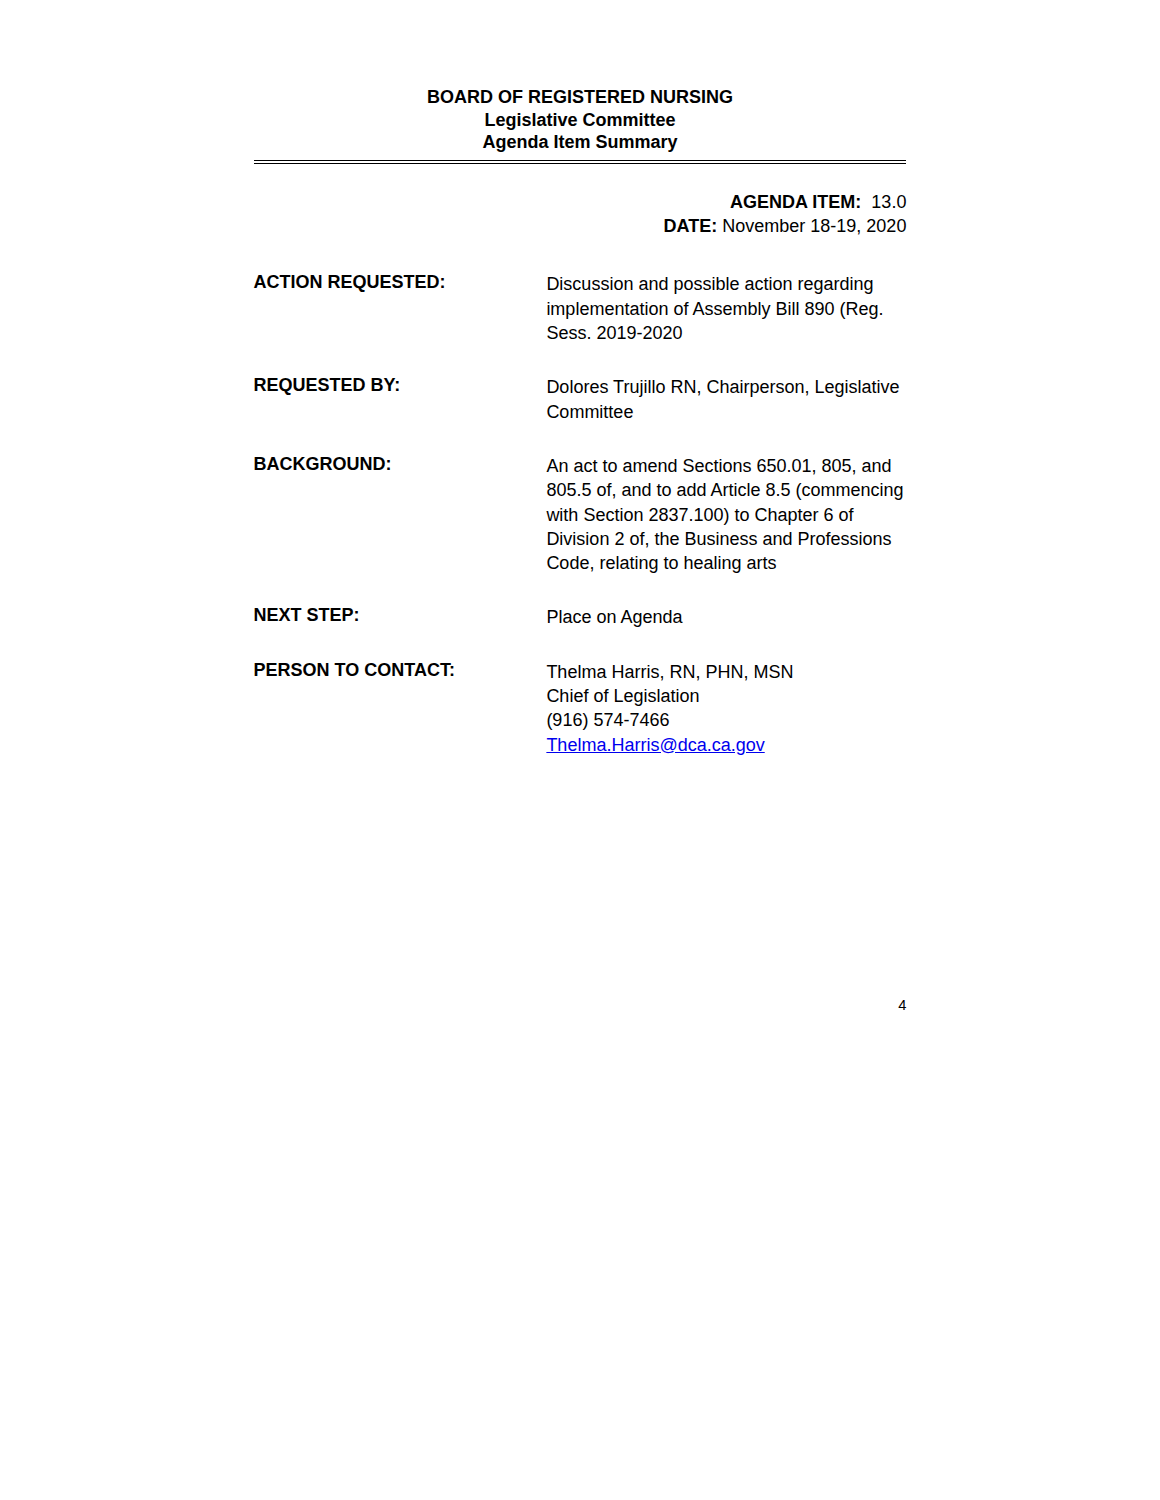BOARD OF REGISTERED NURSING Legislative Committee Agenda Item Summary
AGENDA ITEM: 13.0
DATE: November 18-19, 2020
| ACTION REQUESTED: | Discussion and possible action regarding implementation of Assembly Bill 890 (Reg. Sess. 2019-2020 |
| REQUESTED BY: | Dolores Trujillo RN, Chairperson, Legislative Committee |
| BACKGROUND: | An act to amend Sections 650.01, 805, and 805.5 of, and to add Article 8.5 (commencing with Section 2837.100) to Chapter 6 of Division 2 of, the Business and Professions Code, relating to healing arts |
| NEXT STEP: | Place on Agenda |
| PERSON TO CONTACT: | Thelma Harris, RN, PHN, MSN Chief of Legislation (916) 574-7466 Thelma.Harris@dca.ca.gov |
4